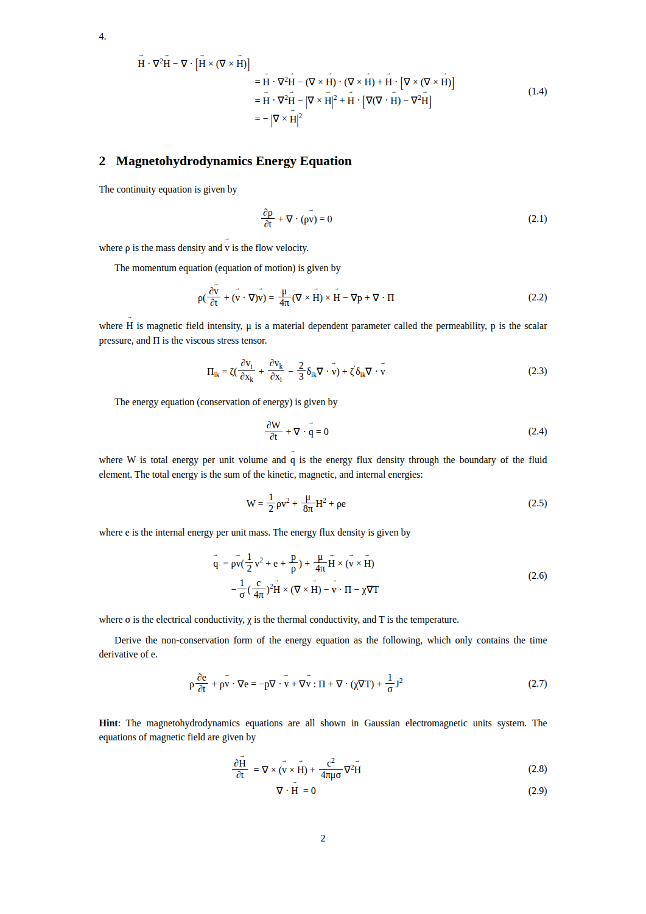4.
H · ∇2 H − ∇ · [H × (∇ × H)]
= H · ∇2 H − (∇ × H) · (∇ × H) + H · [∇ × (∇ × H)]
= H · ∇2 H − |∇ × H|2 + H · [∇(∇ · H) − ∇2 H]
= − |∇ × H|2
(1.4)
2 Magnetohydrodynamics Energy Equation
The continuity equation is given by
∂ρ∂t + ∇ · (ρv) = 0
(2.1)
where ρ is the mass density and v is the flow velocity.
The momentum equation (equation of motion) is given by
ρ(∂v∂t + (v · ∇)v) = μ 4π(∇ × H) × H − ∇p + ∇ · Π
(2.2)
where H is magnetic field intensity, μ is a material dependent parameter called the permeability, p is the scalar pressure, and Π is the viscous stress tensor.
Πik = ζ(∂vi∂xk + ∂vk∂xi − 23δik∇ · v) + ζ′δik∇ · v
(2.3)
The energy equation (conservation of energy) is given by
∂W∂t + ∇ · q = 0
(2.4)
where W is total energy per unit volume and q is the energy flux density through the boundary of the fluid element. The total energy is the sum of the kinetic, magnetic, and internal energies:
W = 12ρv2 + μ 8π H2 + ρe
(2.5)
where e is the internal energy per unit mass. The energy flux density is given by
q = ρv(12v2 + e + pρ) + μ 4π H × (v × H)
−1 σ(c 4π)2 H × (∇ × H) − v · Π − χ∇T
(2.6)
where σ is the electrical conductivity, χ is the thermal conductivity, and T is the temperature.
Derive the non-conservation form of the energy equation as the following, which only contains the time derivative of e.
ρ∂e∂t + ρv · ∇e = −p∇ · v + ∇v : Π + ∇ · (χ∇T) + 1 σ J2
(2.7)
Hint: The magnetohydrodynamics equations are all shown in Gaussian electromagnetic units system. The equations of magnetic field are given by
∂H∂t = ∇ × (v × H) + c24πμσ∇2 H
(2.8)
∇ · H = 0
(2.9)
2